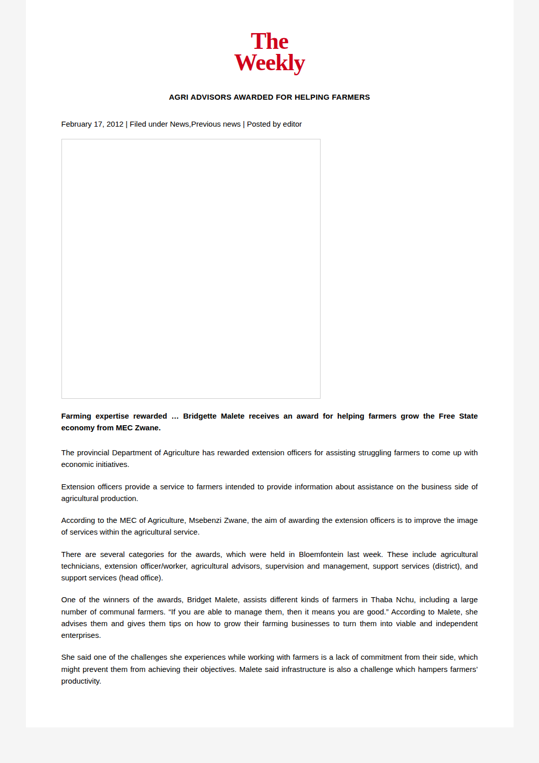The Weekly
Agri Advisors Awarded for Helping Farmers
February 17, 2012 | Filed under News,Previous news | Posted by editor
Farming expertise rewarded … Bridgette Malete receives an award for helping farmers grow the Free State economy from MEC Zwane.
The provincial Department of Agriculture has rewarded extension officers for assisting struggling farmers to come up with economic initiatives.
Extension officers provide a service to farmers intended to provide information about assistance on the business side of agricultural production.
According to the MEC of Agriculture, Msebenzi Zwane, the aim of awarding the extension officers is to improve the image of services within the agricultural service.
There are several categories for the awards, which were held in Bloemfontein last week. These include agricultural technicians, extension officer/worker, agricultural advisors, supervision and management, support services (district), and support services (head office).
One of the winners of the awards, Bridget Malete, assists different kinds of farmers in Thaba Nchu, including a large number of communal farmers. “If you are able to manage them, then it means you are good.” According to Malete, she advises them and gives them tips on how to grow their farming businesses to turn them into viable and independent enterprises.
She said one of the challenges she experiences while working with farmers is a lack of commitment from their side, which might prevent them from achieving their objectives. Malete said infrastructure is also a challenge which hampers farmers’ productivity.